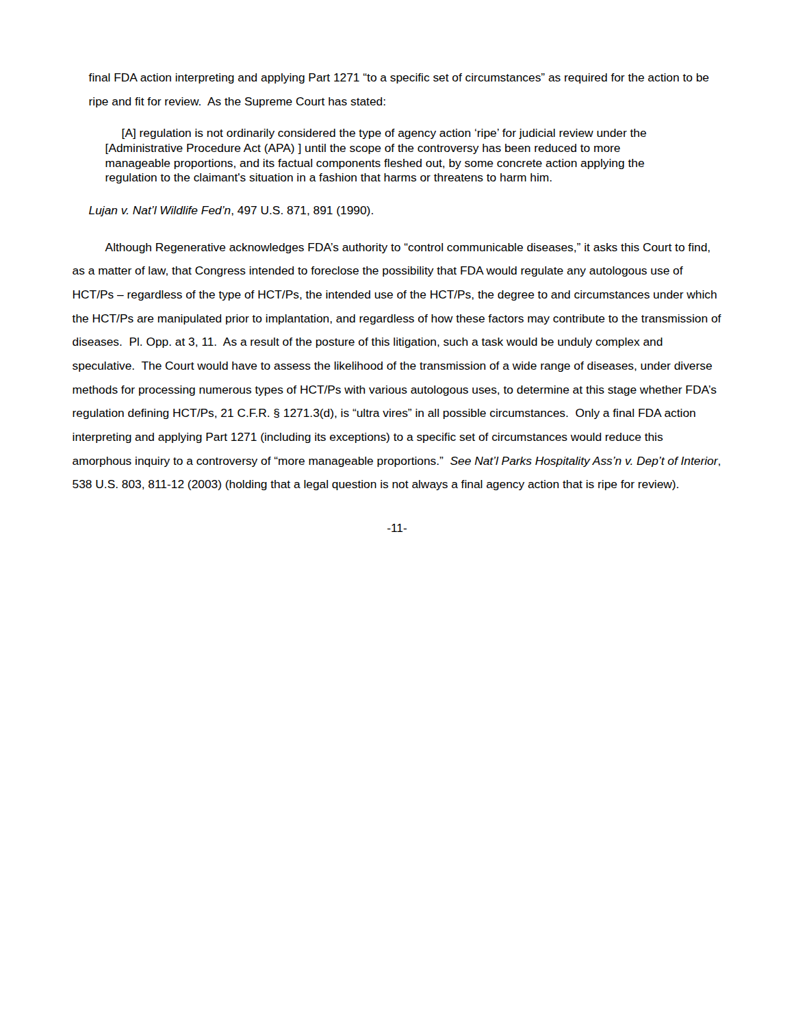final FDA action interpreting and applying Part 1271 “to a specific set of circumstances” as required for the action to be ripe and fit for review. As the Supreme Court has stated:
[A] regulation is not ordinarily considered the type of agency action ‘ripe’ for judicial review under the [Administrative Procedure Act (APA) ] until the scope of the controversy has been reduced to more manageable proportions, and its factual components fleshed out, by some concrete action applying the regulation to the claimant's situation in a fashion that harms or threatens to harm him.
Lujan v. Nat’l Wildlife Fed’n, 497 U.S. 871, 891 (1990).
Although Regenerative acknowledges FDA’s authority to “control communicable diseases,” it asks this Court to find, as a matter of law, that Congress intended to foreclose the possibility that FDA would regulate any autologous use of HCT/Ps – regardless of the type of HCT/Ps, the intended use of the HCT/Ps, the degree to and circumstances under which the HCT/Ps are manipulated prior to implantation, and regardless of how these factors may contribute to the transmission of diseases. Pl. Opp. at 3, 11. As a result of the posture of this litigation, such a task would be unduly complex and speculative. The Court would have to assess the likelihood of the transmission of a wide range of diseases, under diverse methods for processing numerous types of HCT/Ps with various autologous uses, to determine at this stage whether FDA’s regulation defining HCT/Ps, 21 C.F.R. § 1271.3(d), is “ultra vires” in all possible circumstances. Only a final FDA action interpreting and applying Part 1271 (including its exceptions) to a specific set of circumstances would reduce this amorphous inquiry to a controversy of “more manageable proportions.” See Nat’l Parks Hospitality Ass’n v. Dep’t of Interior, 538 U.S. 803, 811-12 (2003) (holding that a legal question is not always a final agency action that is ripe for review).
-11-